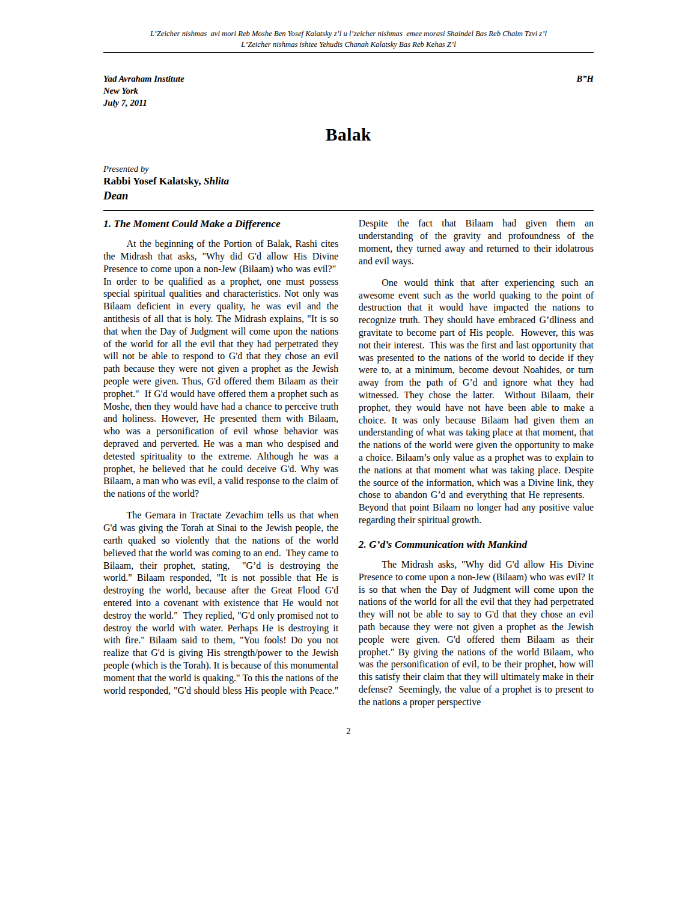L’Zeicher nishmas avi mori Reb Moshe Ben Yosef Kalatsky z’l u l’zeicher nishmas emee morasi Shaindel Bas Reb Chaim Tzvi z’l
L’Zeicher nishmas ishtee Yehudis Chanah Kalatsky Bas Reb Kehas Z’l
Yad Avraham Institute
New York
July 7, 2011
B”H
Balak
Presented by
Rabbi Yosef Kalatsky, Shlita
Dean
1. The Moment Could Make a Difference
At the beginning of the Portion of Balak, Rashi cites the Midrash that asks, "Why did G'd allow His Divine Presence to come upon a non-Jew (Bilaam) who was evil?" In order to be qualified as a prophet, one must possess special spiritual qualities and characteristics. Not only was Bilaam deficient in every quality, he was evil and the antithesis of all that is holy. The Midrash explains, "It is so that when the Day of Judgment will come upon the nations of the world for all the evil that they had perpetrated they will not be able to respond to G'd that they chose an evil path because they were not given a prophet as the Jewish people were given. Thus, G'd offered them Bilaam as their prophet." If G'd would have offered them a prophet such as Moshe, then they would have had a chance to perceive truth and holiness. However, He presented them with Bilaam, who was a personification of evil whose behavior was depraved and perverted. He was a man who despised and detested spirituality to the extreme. Although he was a prophet, he believed that he could deceive G'd. Why was Bilaam, a man who was evil, a valid response to the claim of the nations of the world?
The Gemara in Tractate Zevachim tells us that when G'd was giving the Torah at Sinai to the Jewish people, the earth quaked so violently that the nations of the world believed that the world was coming to an end. They came to Bilaam, their prophet, stating, "G’d is destroying the world." Bilaam responded, "It is not possible that He is destroying the world, because after the Great Flood G'd entered into a covenant with existence that He would not destroy the world." They replied, "G'd only promised not to destroy the world with water. Perhaps He is destroying it with fire." Bilaam said to them, "You fools! Do you not realize that G'd is giving His strength/power to the Jewish people (which is the Torah). It is because of this monumental moment that the world is quaking." To this the nations of the world responded, "G'd should bless His people with Peace." Despite the fact that Bilaam had given them an understanding of the gravity and profoundness of the moment, they turned away and returned to their idolatrous and evil ways.
One would think that after experiencing such an awesome event such as the world quaking to the point of destruction that it would have impacted the nations to recognize truth. They should have embraced G’dliness and gravitate to become part of His people. However, this was not their interest. This was the first and last opportunity that was presented to the nations of the world to decide if they were to, at a minimum, become devout Noahides, or turn away from the path of G’d and ignore what they had witnessed. They chose the latter. Without Bilaam, their prophet, they would have not have been able to make a choice. It was only because Bilaam had given them an understanding of what was taking place at that moment, that the nations of the world were given the opportunity to make a choice. Bilaam’s only value as a prophet was to explain to the nations at that moment what was taking place. Despite the source of the information, which was a Divine link, they chose to abandon G’d and everything that He represents. Beyond that point Bilaam no longer had any positive value regarding their spiritual growth.
2. G’d’s Communication with Mankind
The Midrash asks, "Why did G'd allow His Divine Presence to come upon a non-Jew (Bilaam) who was evil? It is so that when the Day of Judgment will come upon the nations of the world for all the evil that they had perpetrated they will not be able to say to G'd that they chose an evil path because they were not given a prophet as the Jewish people were given. G'd offered them Bilaam as their prophet." By giving the nations of the world Bilaam, who was the personification of evil, to be their prophet, how will this satisfy their claim that they will ultimately make in their defense? Seemingly, the value of a prophet is to present to the nations a proper perspective
2